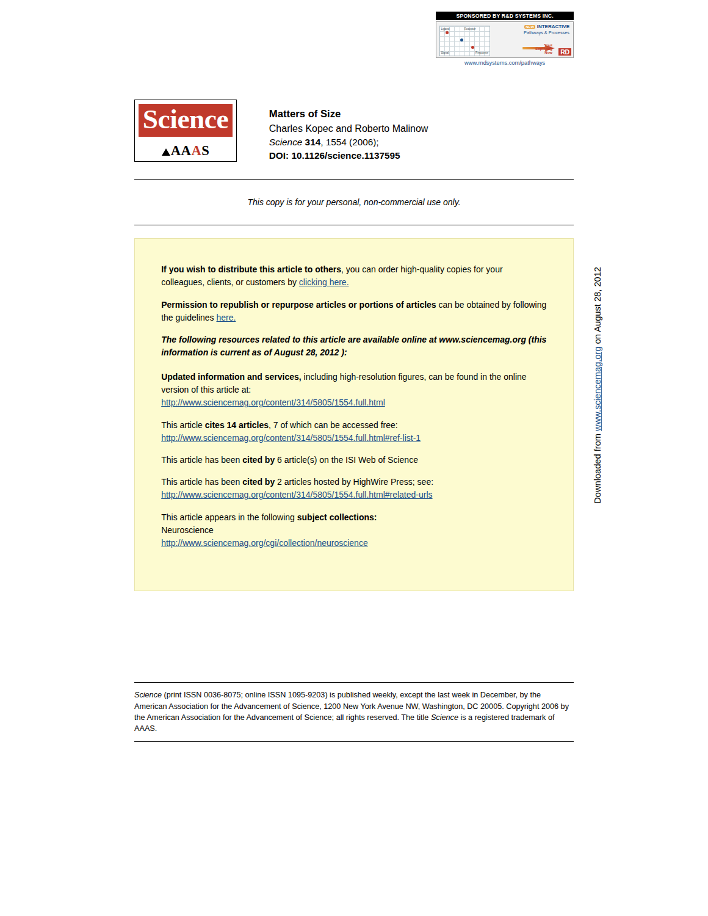SPONSORED BY R&D SYSTEMS INC.
Ligand Receptor Signal Response
NEW INTERACTIVE
Pathways & Processes
Start
Exploring
Now
RD
www.rndsystems.com/pathways
Science
AAAS
Matters of Size
Charles Kopec and Roberto Malinow
Science 314, 1554 (2006);
DOI: 10.1126/science.1137595
This copy is for your personal, non-commercial use only.
If you wish to distribute this article to others, you can order high-quality copies for your colleagues, clients, or customers by clicking here.
Permission to republish or repurpose articles or portions of articles can be obtained by following the guidelines here.
The following resources related to this article are available online at www.sciencemag.org (this information is current as of August 28, 2012 ):
Updated information and services, including high-resolution figures, can be found in the online version of this article at:
http://www.sciencemag.org/content/314/5805/1554.full.html
This article cites 14 articles, 7 of which can be accessed free:
http://www.sciencemag.org/content/314/5805/1554.full.html#ref-list-1
This article has been cited by 6 article(s) on the ISI Web of Science
This article has been cited by 2 articles hosted by HighWire Press; see:
http://www.sciencemag.org/content/314/5805/1554.full.html#related-urls
This article appears in the following subject collections:
Neuroscience
http://www.sciencemag.org/cgi/collection/neuroscience
Downloaded from www.sciencemag.org on August 28, 2012
Science (print ISSN 0036-8075; online ISSN 1095-9203) is published weekly, except the last week in December, by the American Association for the Advancement of Science, 1200 New York Avenue NW, Washington, DC 20005. Copyright 2006 by the American Association for the Advancement of Science; all rights reserved. The title Science is a registered trademark of AAAS.